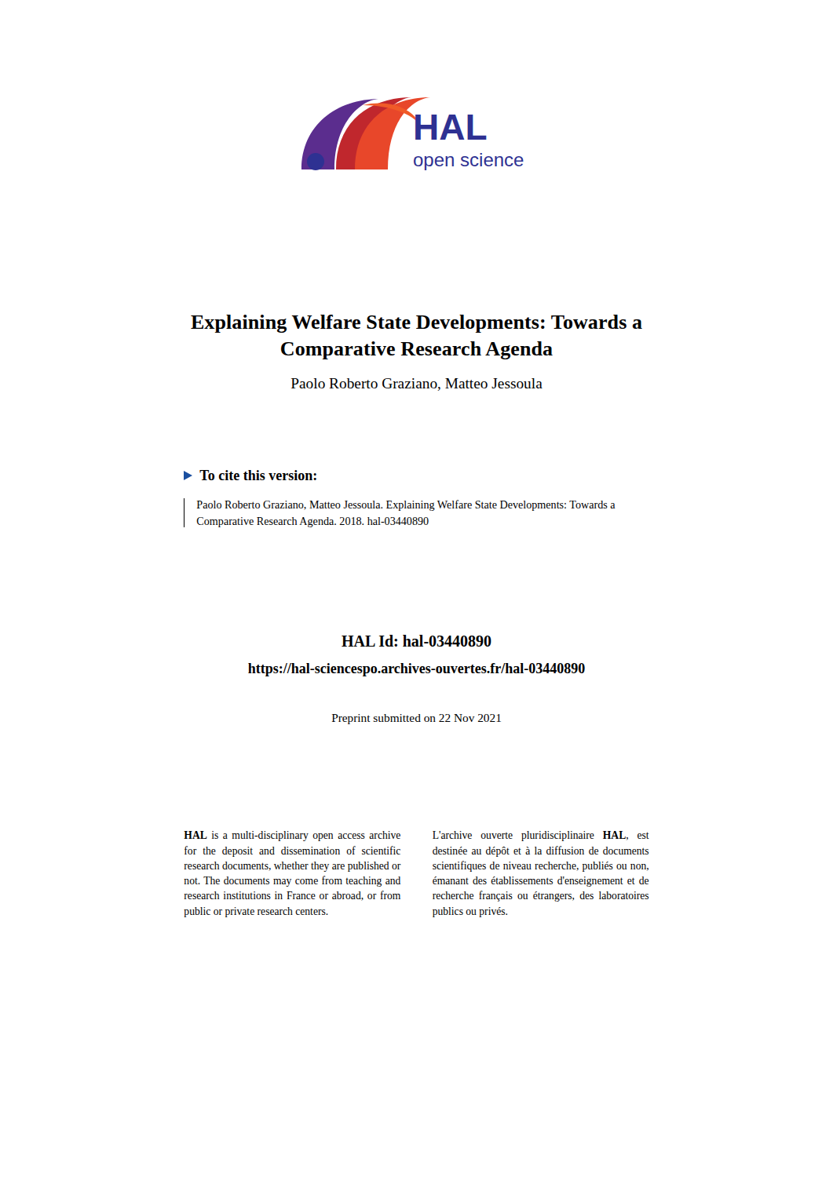HAL open science
Explaining Welfare State Developments: Towards a
Comparative Research Agenda
Paolo Roberto Graziano, Matteo Jessoula
To cite this version:
Paolo Roberto Graziano, Matteo Jessoula. Explaining Welfare State Developments: Towards a Comparative Research Agenda. 2018. hal-03440890
HAL Id: hal-03440890
https://hal-sciencespo.archives-ouvertes.fr/hal-03440890
Preprint submitted on 22 Nov 2021
HAL is a multi-disciplinary open access archive for the deposit and dissemination of scientific research documents, whether they are published or not. The documents may come from teaching and research institutions in France or abroad, or from public or private research centers.
L'archive ouverte pluridisciplinaire HAL, est destinée au dépôt et à la diffusion de documents scientifiques de niveau recherche, publiés ou non, émanant des établissements d'enseignement et de recherche français ou étrangers, des laboratoires publics ou privés.